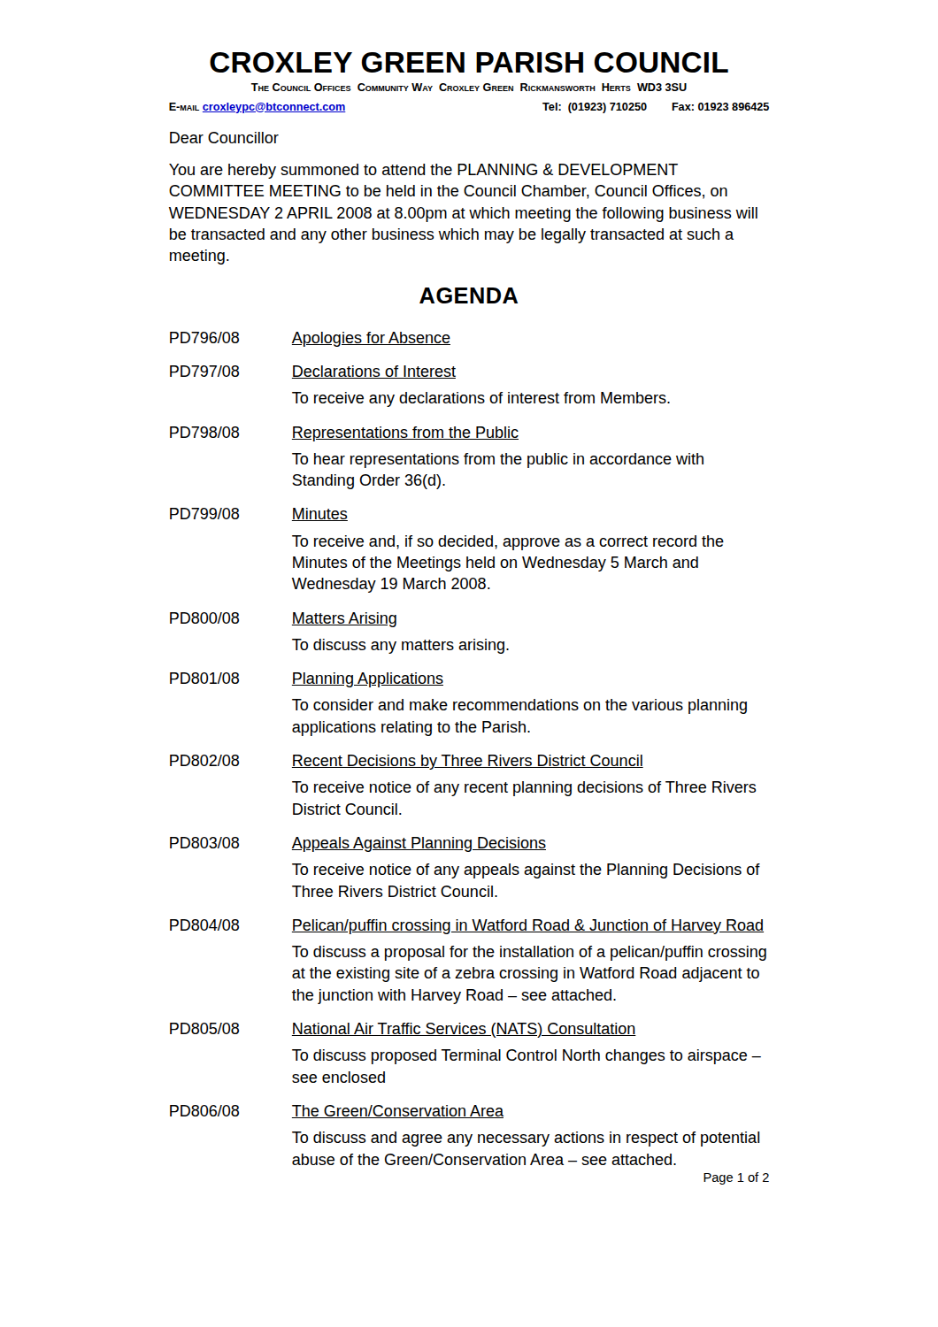CROXLEY GREEN PARISH COUNCIL
The Council Offices Community Way Croxley Green Rickmansworth Herts WD3 3SU
E-mail croxleypc@btconnect.com Tel: (01923) 710250 Fax: 01923 896425
Dear Councillor
You are hereby summoned to attend the PLANNING & DEVELOPMENT COMMITTEE MEETING to be held in the Council Chamber, Council Offices, on WEDNESDAY 2 APRIL 2008 at 8.00pm at which meeting the following business will be transacted and any other business which may be legally transacted at such a meeting.
AGENDA
| PD796/08 | Apologies for Absence |
| PD797/08 | Declarations of Interest To receive any declarations of interest from Members. |
| PD798/08 | Representations from the Public To hear representations from the public in accordance with Standing Order 36(d). |
| PD799/08 | Minutes To receive and, if so decided, approve as a correct record the Minutes of the Meetings held on Wednesday 5 March and Wednesday 19 March 2008. |
| PD800/08 | Matters Arising To discuss any matters arising. |
| PD801/08 | Planning Applications To consider and make recommendations on the various planning applications relating to the Parish. |
| PD802/08 | Recent Decisions by Three Rivers District Council To receive notice of any recent planning decisions of Three Rivers District Council. |
| PD803/08 | Appeals Against Planning Decisions To receive notice of any appeals against the Planning Decisions of Three Rivers District Council. |
| PD804/08 | Pelican/puffin crossing in Watford Road & Junction of Harvey Road To discuss a proposal for the installation of a pelican/puffin crossing at the existing site of a zebra crossing in Watford Road adjacent to the junction with Harvey Road – see attached. |
| PD805/08 | National Air Traffic Services (NATS) Consultation To discuss proposed Terminal Control North changes to airspace – see enclosed |
| PD806/08 | The Green/Conservation Area To discuss and agree any necessary actions in respect of potential abuse of the Green/Conservation Area – see attached. |
Page 1 of 2